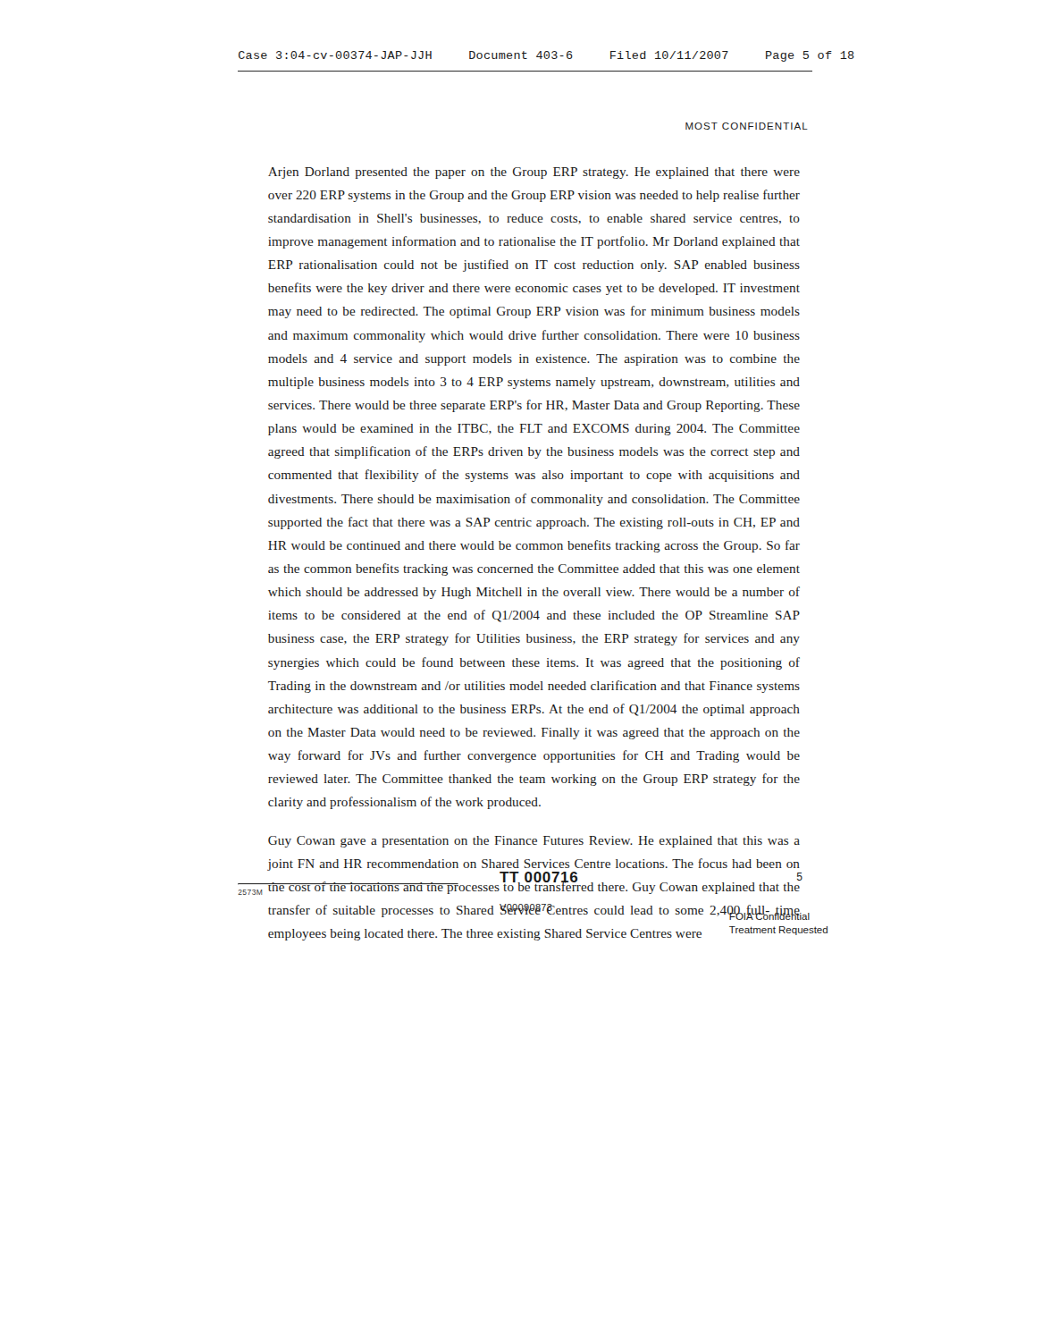Case 3:04-cv-00374-JAP-JJH Document 403-6 Filed 10/11/2007 Page 5 of 18
MOST CONFIDENTIAL
Arjen Dorland presented the paper on the Group ERP strategy. He explained that there were over 220 ERP systems in the Group and the Group ERP vision was needed to help realise further standardisation in Shell's businesses, to reduce costs, to enable shared service centres, to improve management information and to rationalise the IT portfolio. Mr Dorland explained that ERP rationalisation could not be justified on IT cost reduction only. SAP enabled business benefits were the key driver and there were economic cases yet to be developed. IT investment may need to be redirected. The optimal Group ERP vision was for minimum business models and maximum commonality which would drive further consolidation. There were 10 business models and 4 service and support models in existence. The aspiration was to combine the multiple business models into 3 to 4 ERP systems namely upstream, downstream, utilities and services. There would be three separate ERP's for HR, Master Data and Group Reporting. These plans would be examined in the ITBC, the FLT and EXCOMS during 2004. The Committee agreed that simplification of the ERPs driven by the business models was the correct step and commented that flexibility of the systems was also important to cope with acquisitions and divestments. There should be maximisation of commonality and consolidation. The Committee supported the fact that there was a SAP centric approach. The existing roll-outs in CH, EP and HR would be continued and there would be common benefits tracking across the Group. So far as the common benefits tracking was concerned the Committee added that this was one element which should be addressed by Hugh Mitchell in the overall view. There would be a number of items to be considered at the end of Q1/2004 and these included the OP Streamline SAP business case, the ERP strategy for Utilities business, the ERP strategy for services and any synergies which could be found between these items. It was agreed that the positioning of Trading in the downstream and /or utilities model needed clarification and that Finance systems architecture was additional to the business ERPs. At the end of Q1/2004 the optimal approach on the Master Data would need to be reviewed. Finally it was agreed that the approach on the way forward for JVs and further convergence opportunities for CH and Trading would be reviewed later. The Committee thanked the team working on the Group ERP strategy for the clarity and professionalism of the work produced.
Guy Cowan gave a presentation on the Finance Futures Review. He explained that this was a joint FN and HR recommendation on Shared Services Centre locations. The focus had been on the cost of the locations and the processes to be transferred there. Guy Cowan explained that the transfer of suitable processes to Shared Service Centres could lead to some 2,400 full- time employees being located there. The three existing Shared Service Centres were
2573M
TT 000716
5
V00090873
FOIA Confidential
Treatment Requested